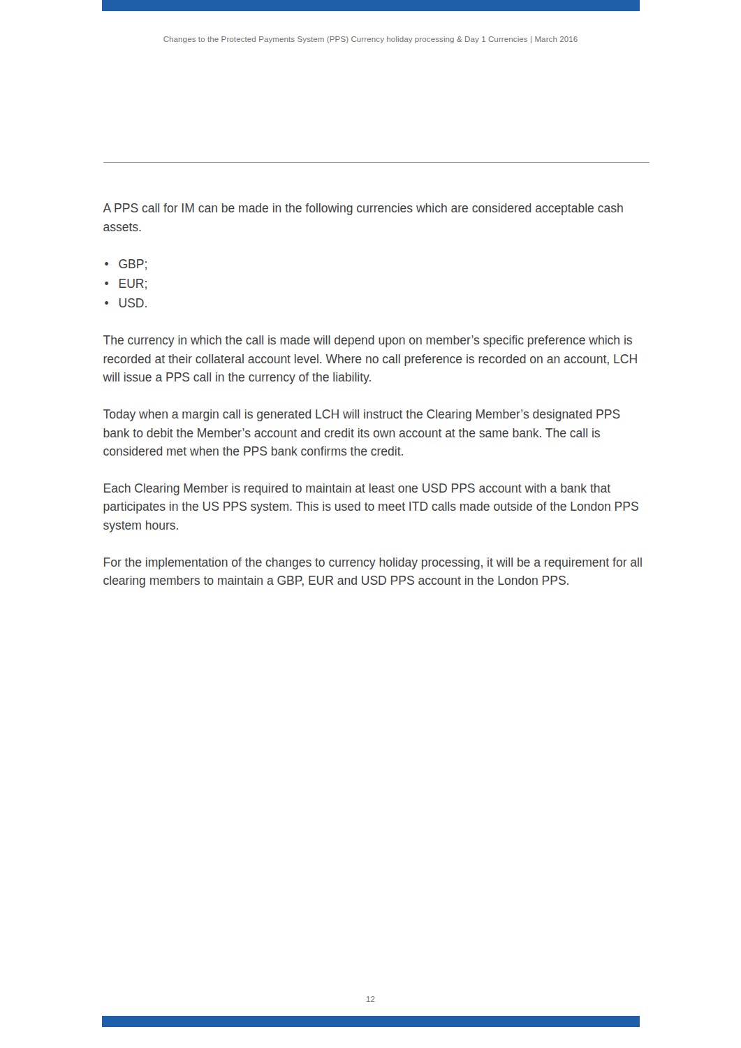Changes to the Protected Payments System (PPS) Currency holiday processing & Day 1 Currencies | March 2016
A PPS call for IM can be made in the following currencies which are considered acceptable cash assets.
GBP;
EUR;
USD.
The currency in which the call is made will depend upon on member’s specific preference which is recorded at their collateral account level. Where no call preference is recorded on an account, LCH will issue a PPS call in the currency of the liability.
Today when a margin call is generated LCH will instruct the Clearing Member’s designated PPS bank to debit the Member’s account and credit its own account at the same bank. The call is considered met when the PPS bank confirms the credit.
Each Clearing Member is required to maintain at least one USD PPS account with a bank that participates in the US PPS system. This is used to meet ITD calls made outside of the London PPS system hours.
For the implementation of the changes to currency holiday processing, it will be a requirement for all clearing members to maintain a GBP, EUR and USD PPS account in the London PPS.
12